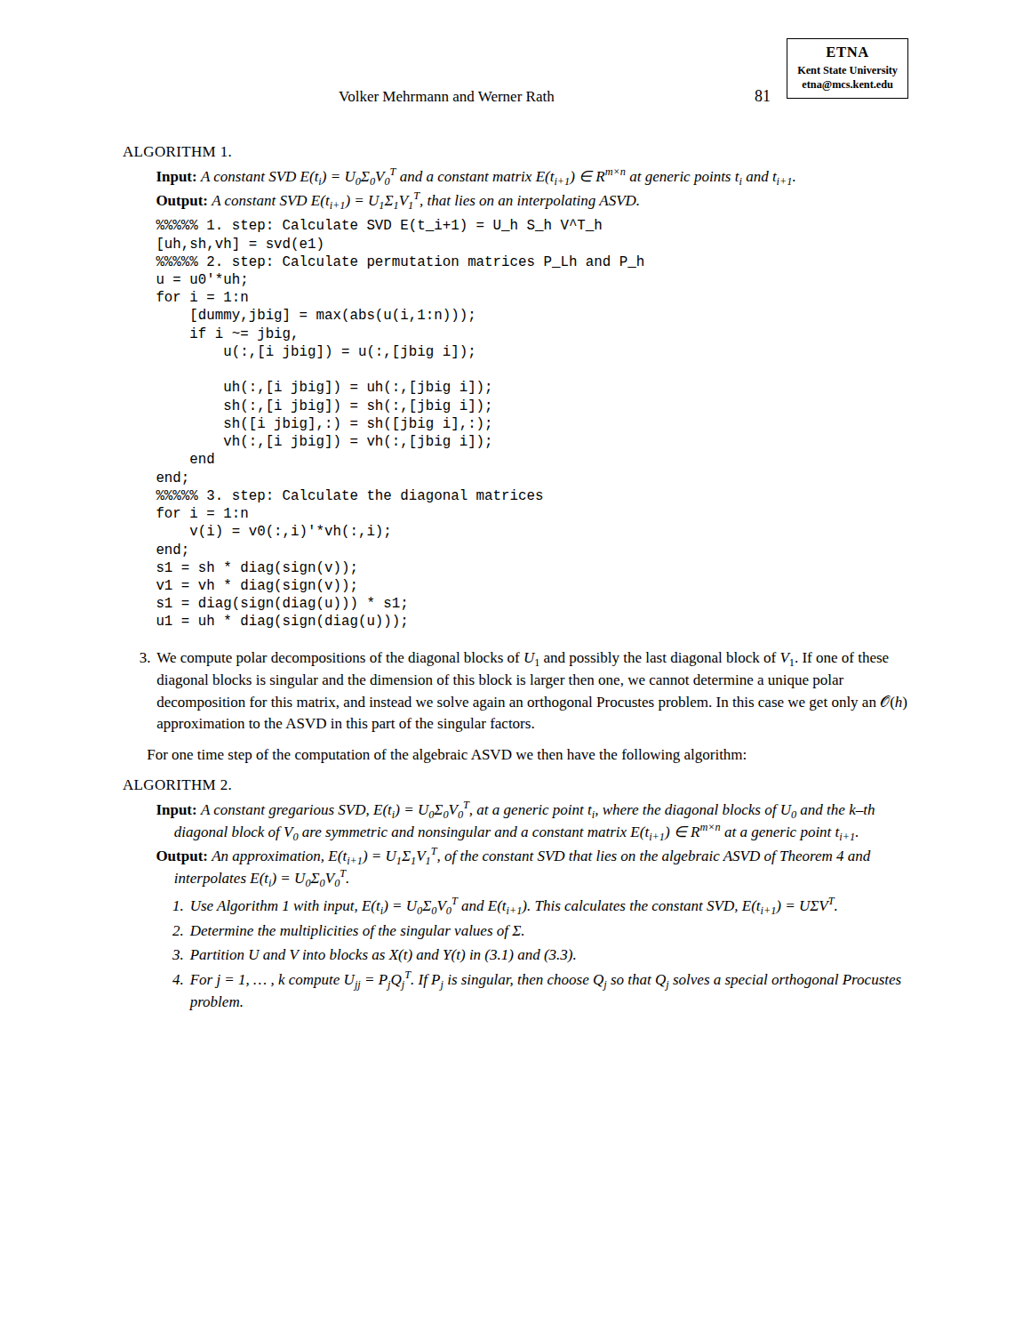ETNA Kent State University etna@mcs.kent.edu
Volker Mehrmann and Werner Rath 81
ALGORITHM 1.
Input: A constant SVD E(ti) = U0Σ0V0T and a constant matrix E(ti+1) ∈ Rm×n at generic points ti and ti+1.
Output: A constant SVD E(ti+1) = U1Σ1V1T, that lies on an interpolating ASVD.
%%%%% 1. step: Calculate SVD E(t_i+1) = U_h S_h V^T_h
[uh,sh,vh] = svd(e1)
%%%%% 2. step: Calculate permutation matrices P_Lh and P_h
u = u0'*uh;
for i = 1:n
    [dummy,jbig] = max(abs(u(i,1:n)));
    if i ~= jbig,
        u(:,[i jbig]) = u(:,[jbig i]);

        uh(:,[i jbig]) = uh(:,[jbig i]);
        sh(:,[i jbig]) = sh(:,[jbig i]);
        sh([i jbig],:) = sh([jbig i],:);
        vh(:,[i jbig]) = vh(:,[jbig i]);
    end
end;
%%%%% 3. step: Calculate the diagonal matrices
for i = 1:n
    v(i) = v0(:,i)'*vh(:,i);
end;
s1 = sh * diag(sign(v));
v1 = vh * diag(sign(v));
s1 = diag(sign(diag(u))) * s1;
u1 = uh * diag(sign(diag(u)));
We compute polar decompositions of the diagonal blocks of U1 and possibly the last diagonal block of V1. If one of these diagonal blocks is singular and the dimension of this block is larger then one, we cannot determine a unique polar decomposition for this matrix, and instead we solve again an orthogonal Procustes problem. In this case we get only an 𝒪(h) approximation to the ASVD in this part of the singular factors.
For one time step of the computation of the algebraic ASVD we then have the following algorithm:
ALGORITHM 2.
Input: A constant gregarious SVD, E(ti) = U0Σ0V0T, at a generic point ti, where the diagonal blocks of U0 and the k–th diagonal block of V0 are symmetric and nonsingular and a constant matrix E(ti+1) ∈ Rm×n at a generic point ti+1.
Output: An approximation, E(ti+1) = U1Σ1V1T, of the constant SVD that lies on the algebraic ASVD of Theorem 4 and interpolates E(ti) = U0Σ0V0T.
Use Algorithm 1 with input, E(ti) = U0Σ0V0T and E(ti+1). This calculates the constant SVD, E(ti+1) = UΣVT.
Determine the multiplicities of the singular values of Σ.
Partition U and V into blocks as X(t) and Y(t) in (3.1) and (3.3).
For j = 1, … , k compute Ujj = PjQjT. If Pj is singular, then choose Qj so that Qj solves a special orthogonal Procustes problem.